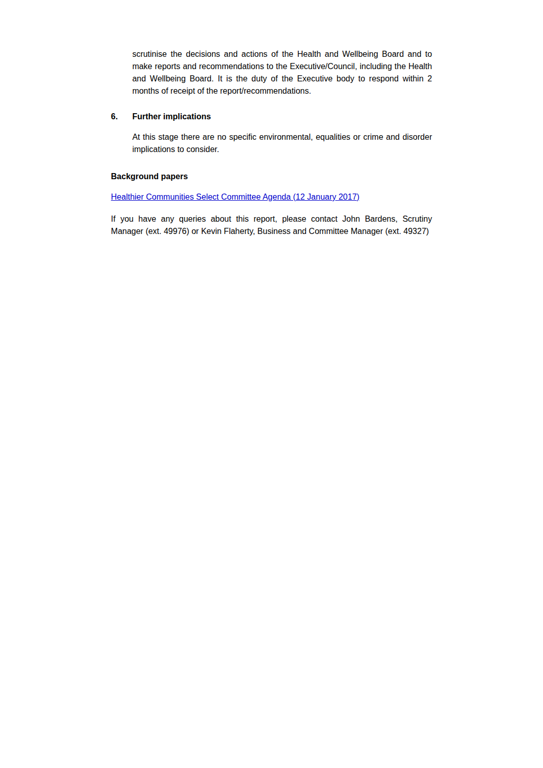scrutinise the decisions and actions of the Health and Wellbeing Board and to make reports and recommendations to the Executive/Council, including the Health and Wellbeing Board. It is the duty of the Executive body to respond within 2 months of receipt of the report/recommendations.
6. Further implications
At this stage there are no specific environmental, equalities or crime and disorder implications to consider.
Background papers
Healthier Communities Select Committee Agenda (12 January 2017)
If you have any queries about this report, please contact John Bardens, Scrutiny Manager (ext. 49976) or Kevin Flaherty, Business and Committee Manager (ext. 49327)